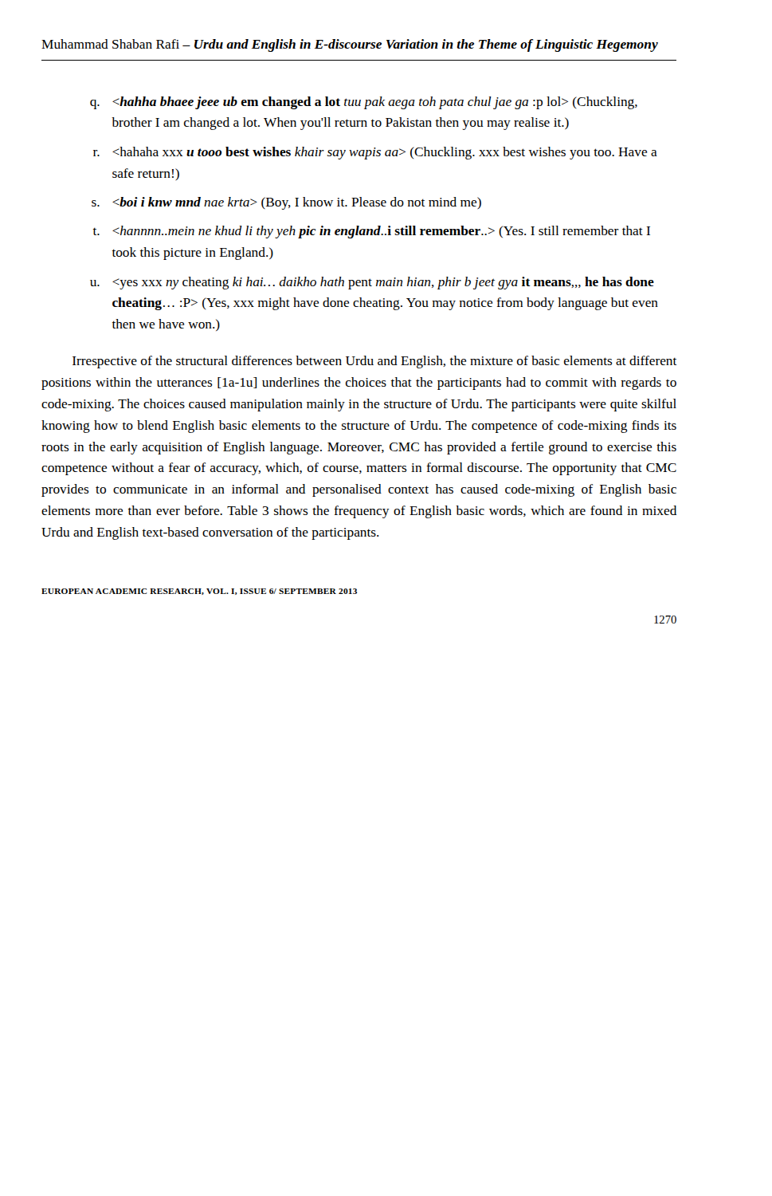Muhammad Shaban Rafi – Urdu and English in E-discourse Variation in the Theme of Linguistic Hegemony
<hahha bhaee jeee ub em changed a lot tuu pak aega toh pata chul jae ga :p lol> (Chuckling, brother I am changed a lot. When you'll return to Pakistan then you may realise it.)
<hahaha xxx u tooo best wishes khair say wapis aa> (Chuckling. xxx best wishes you too. Have a safe return!)
<boi i knw mnd nae krta> (Boy, I know it. Please do not mind me)
<hannnn..mein ne khud li thy yeh pic in england..i still remember..> (Yes. I still remember that I took this picture in England.)
<yes xxx ny cheating ki hai… daikho hath pent main hian, phir b jeet gya it means,,, he has done cheating… :P> (Yes, xxx might have done cheating. You may notice from body language but even then we have won.)
Irrespective of the structural differences between Urdu and English, the mixture of basic elements at different positions within the utterances [1a-1u] underlines the choices that the participants had to commit with regards to code-mixing. The choices caused manipulation mainly in the structure of Urdu. The participants were quite skilful knowing how to blend English basic elements to the structure of Urdu. The competence of code-mixing finds its roots in the early acquisition of English language. Moreover, CMC has provided a fertile ground to exercise this competence without a fear of accuracy, which, of course, matters in formal discourse. The opportunity that CMC provides to communicate in an informal and personalised context has caused code-mixing of English basic elements more than ever before. Table 3 shows the frequency of English basic words, which are found in mixed Urdu and English text-based conversation of the participants.
EUROPEAN ACADEMIC RESEARCH, VOL. I, ISSUE 6/ SEPTEMBER 2013
1270